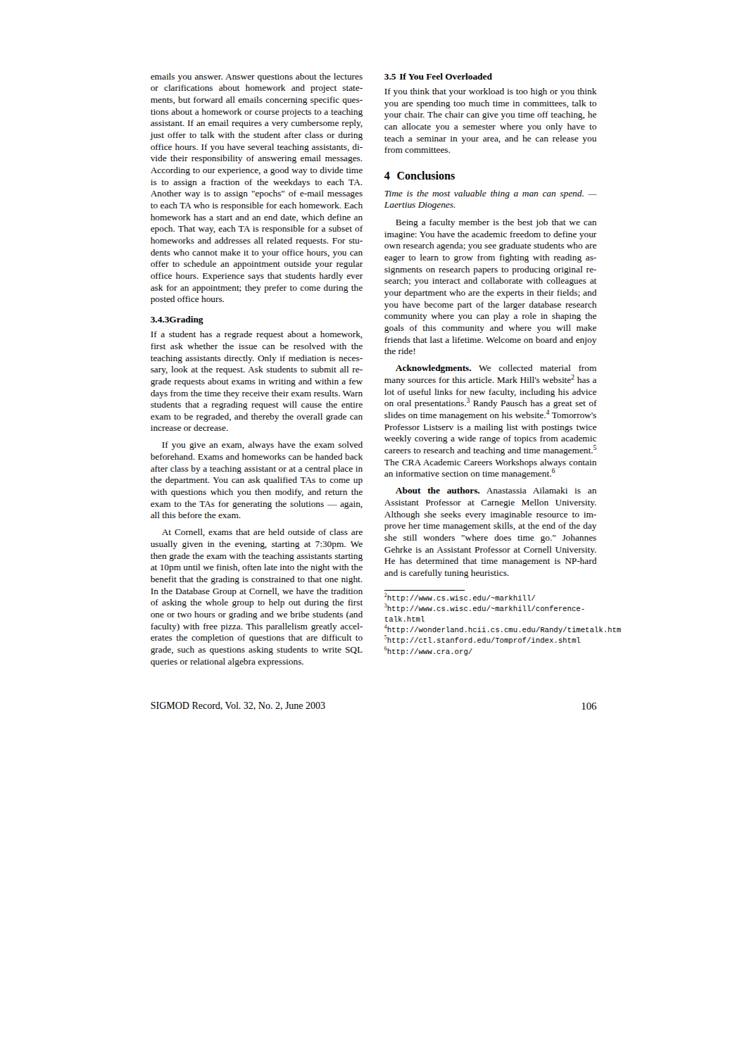emails you answer. Answer questions about the lectures or clarifications about homework and project statements, but forward all emails concerning specific questions about a homework or course projects to a teaching assistant. If an email requires a very cumbersome reply, just offer to talk with the student after class or during office hours. If you have several teaching assistants, divide their responsibility of answering email messages. According to our experience, a good way to divide time is to assign a fraction of the weekdays to each TA. Another way is to assign "epochs" of e-mail messages to each TA who is responsible for each homework. Each homework has a start and an end date, which define an epoch. That way, each TA is responsible for a subset of homeworks and addresses all related requests. For students who cannot make it to your office hours, you can offer to schedule an appointment outside your regular office hours. Experience says that students hardly ever ask for an appointment; they prefer to come during the posted office hours.
3.4.3 Grading
If a student has a regrade request about a homework, first ask whether the issue can be resolved with the teaching assistants directly. Only if mediation is necessary, look at the request. Ask students to submit all regrade requests about exams in writing and within a few days from the time they receive their exam results. Warn students that a regrading request will cause the entire exam to be regraded, and thereby the overall grade can increase or decrease.
If you give an exam, always have the exam solved beforehand. Exams and homeworks can be handed back after class by a teaching assistant or at a central place in the department. You can ask qualified TAs to come up with questions which you then modify, and return the exam to the TAs for generating the solutions — again, all this before the exam.
At Cornell, exams that are held outside of class are usually given in the evening, starting at 7:30pm. We then grade the exam with the teaching assistants starting at 10pm until we finish, often late into the night with the benefit that the grading is constrained to that one night. In the Database Group at Cornell, we have the tradition of asking the whole group to help out during the first one or two hours or grading and we bribe students (and faculty) with free pizza. This parallelism greatly accelerates the completion of questions that are difficult to grade, such as questions asking students to write SQL queries or relational algebra expressions.
3.5 If You Feel Overloaded
If you think that your workload is too high or you think you are spending too much time in committees, talk to your chair. The chair can give you time off teaching, he can allocate you a semester where you only have to teach a seminar in your area, and he can release you from committees.
4 Conclusions
Time is the most valuable thing a man can spend. — Laertius Diogenes.
Being a faculty member is the best job that we can imagine: You have the academic freedom to define your own research agenda; you see graduate students who are eager to learn to grow from fighting with reading assignments on research papers to producing original research; you interact and collaborate with colleagues at your department who are the experts in their fields; and you have become part of the larger database research community where you can play a role in shaping the goals of this community and where you will make friends that last a lifetime. Welcome on board and enjoy the ride!
Acknowledgments. We collected material from many sources for this article. Mark Hill's website2 has a lot of useful links for new faculty, including his advice on oral presentations.3 Randy Pausch has a great set of slides on time management on his website.4 Tomorrow's Professor Listserv is a mailing list with postings twice weekly covering a wide range of topics from academic careers to research and teaching and time management.5 The CRA Academic Careers Workshops always contain an informative section on time management.6
About the authors. Anastassia Ailamaki is an Assistant Professor at Carnegie Mellon University. Although she seeks every imaginable resource to improve her time management skills, at the end of the day she still wonders "where does time go." Johannes Gehrke is an Assistant Professor at Cornell University. He has determined that time management is NP-hard and is carefully tuning heuristics.
2http://www.cs.wisc.edu/~markhill/
3http://www.cs.wisc.edu/~markhill/conference-talk.html
4http://wonderland.hcii.cs.cmu.edu/Randy/timetalk.htm
5http://ctl.stanford.edu/Tomprof/index.shtml
6http://www.cra.org/
SIGMOD Record, Vol. 32, No. 2, June 2003
106